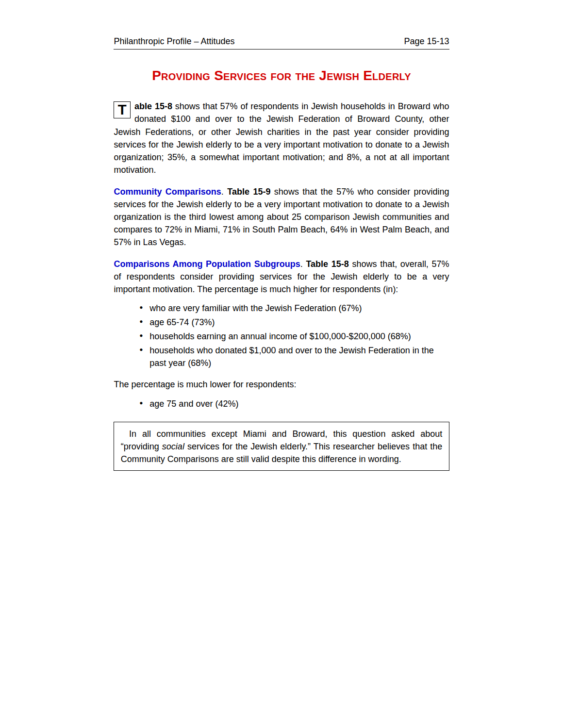Philanthropic Profile – Attitudes
Page 15-13
Providing Services for the Jewish Elderly
Table 15-8 shows that 57% of respondents in Jewish households in Broward who donated $100 and over to the Jewish Federation of Broward County, other Jewish Federations, or other Jewish charities in the past year consider providing services for the Jewish elderly to be a very important motivation to donate to a Jewish organization; 35%, a somewhat important motivation; and 8%, a not at all important motivation.
Community Comparisons. Table 15-9 shows that the 57% who consider providing services for the Jewish elderly to be a very important motivation to donate to a Jewish organization is the third lowest among about 25 comparison Jewish communities and compares to 72% in Miami, 71% in South Palm Beach, 64% in West Palm Beach, and 57% in Las Vegas.
Comparisons Among Population Subgroups. Table 15-8 shows that, overall, 57% of respondents consider providing services for the Jewish elderly to be a very important motivation. The percentage is much higher for respondents (in):
who are very familiar with the Jewish Federation (67%)
age 65-74 (73%)
households earning an annual income of $100,000-$200,000 (68%)
households who donated $1,000 and over to the Jewish Federation in the past year (68%)
The percentage is much lower for respondents:
age 75 and over (42%)
In all communities except Miami and Broward, this question asked about “providing social services for the Jewish elderly.” This researcher believes that the Community Comparisons are still valid despite this difference in wording.